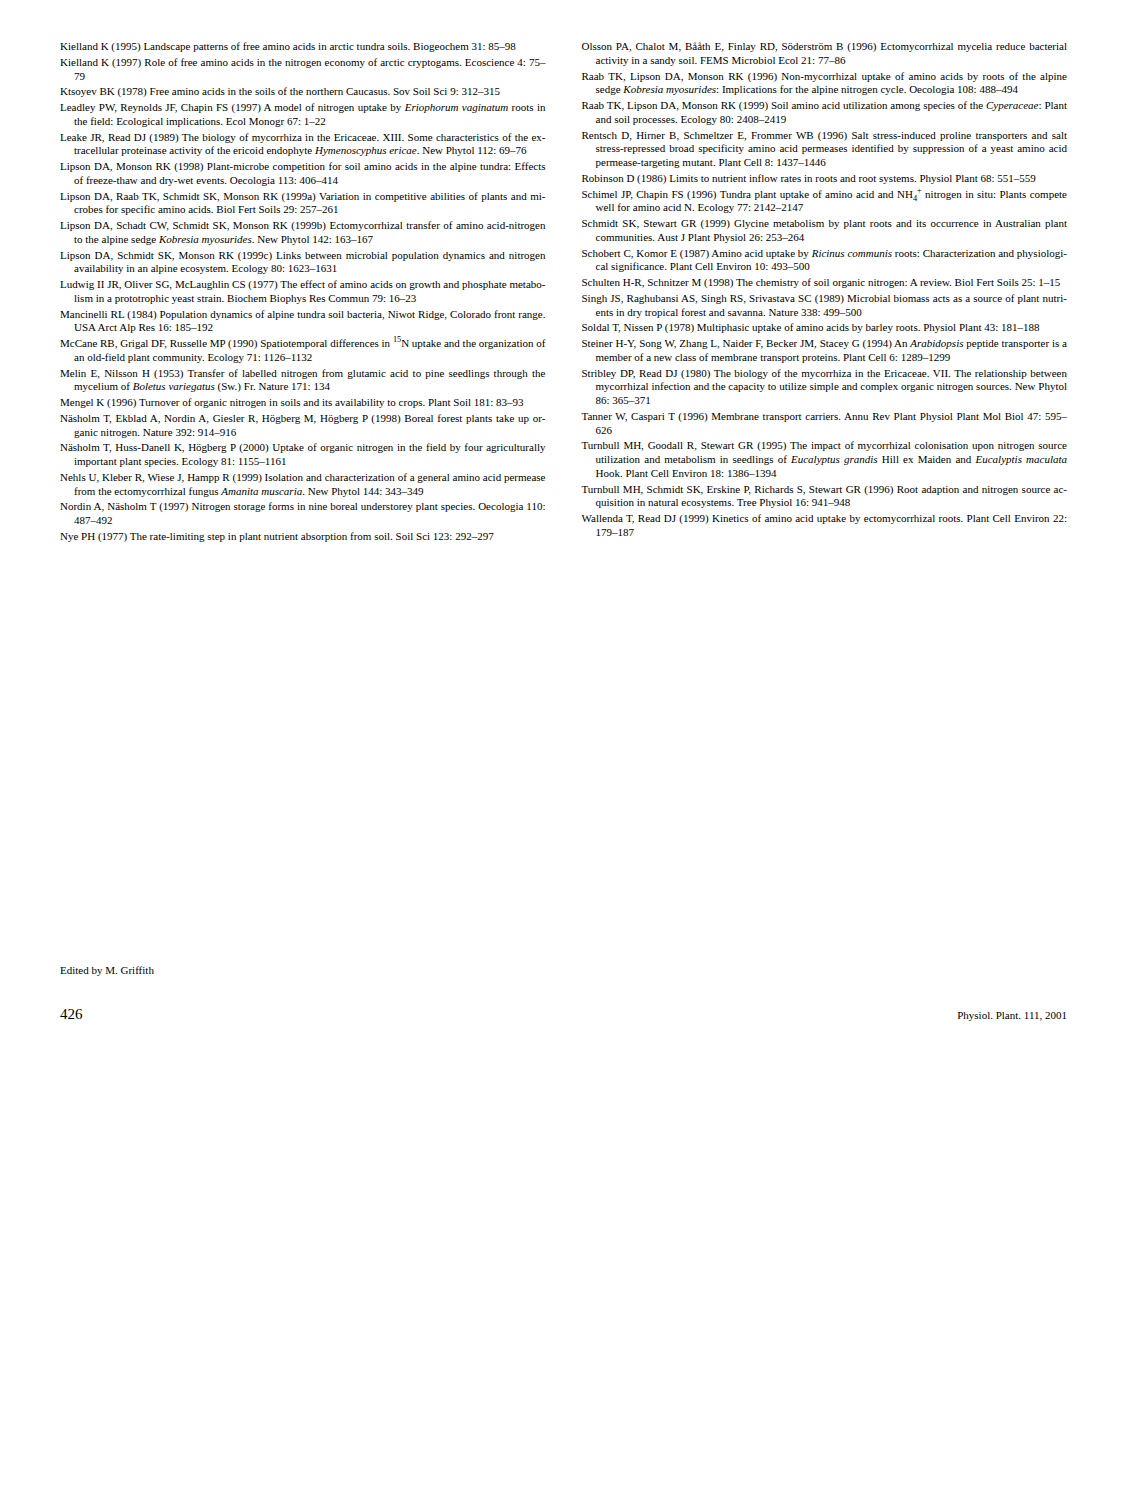Kielland K (1995) Landscape patterns of free amino acids in arctic tundra soils. Biogeochem 31: 85–98
Kielland K (1997) Role of free amino acids in the nitrogen economy of arctic cryptogams. Ecoscience 4: 75–79
Ktsoyev BK (1978) Free amino acids in the soils of the northern Caucasus. Sov Soil Sci 9: 312–315
Leadley PW, Reynolds JF, Chapin FS (1997) A model of nitrogen uptake by Eriophorum vaginatum roots in the field: Ecological implications. Ecol Monogr 67: 1–22
Leake JR, Read DJ (1989) The biology of mycorrhiza in the Ericaceae. XIII. Some characteristics of the extracellular proteinase activity of the ericoid endophyte Hymenoscyphus ericae. New Phytol 112: 69–76
Lipson DA, Monson RK (1998) Plant-microbe competition for soil amino acids in the alpine tundra: Effects of freeze-thaw and dry-wet events. Oecologia 113: 406–414
Lipson DA, Raab TK, Schmidt SK, Monson RK (1999a) Variation in competitive abilities of plants and microbes for specific amino acids. Biol Fert Soils 29: 257–261
Lipson DA, Schadt CW, Schmidt SK, Monson RK (1999b) Ectomycorrhizal transfer of amino acid-nitrogen to the alpine sedge Kobresia myosurides. New Phytol 142: 163–167
Lipson DA, Schmidt SK, Monson RK (1999c) Links between microbial population dynamics and nitrogen availability in an alpine ecosystem. Ecology 80: 1623–1631
Ludwig II JR, Oliver SG, McLaughlin CS (1977) The effect of amino acids on growth and phosphate metabolism in a prototrophic yeast strain. Biochem Biophys Res Commun 79: 16–23
Mancinelli RL (1984) Population dynamics of alpine tundra soil bacteria, Niwot Ridge, Colorado front range. USA Arct Alp Res 16: 185–192
McCane RB, Grigal DF, Russelle MP (1990) Spatiotemporal differences in 15N uptake and the organization of an old-field plant community. Ecology 71: 1126–1132
Melin E, Nilsson H (1953) Transfer of labelled nitrogen from glutamic acid to pine seedlings through the mycelium of Boletus variegatus (Sw.) Fr. Nature 171: 134
Mengel K (1996) Turnover of organic nitrogen in soils and its availability to crops. Plant Soil 181: 83–93
Näsholm T, Ekblad A, Nordin A, Giesler R, Högberg M, Högberg P (1998) Boreal forest plants take up organic nitrogen. Nature 392: 914–916
Näsholm T, Huss-Danell K, Högberg P (2000) Uptake of organic nitrogen in the field by four agriculturally important plant species. Ecology 81: 1155–1161
Nehls U, Kleber R, Wiese J, Hampp R (1999) Isolation and characterization of a general amino acid permease from the ectomycorrhizal fungus Amanita muscaria. New Phytol 144: 343–349
Nordin A, Näsholm T (1997) Nitrogen storage forms in nine boreal understorey plant species. Oecologia 110: 487–492
Nye PH (1977) The rate-limiting step in plant nutrient absorption from soil. Soil Sci 123: 292–297
Olsson PA, Chalot M, Bååth E, Finlay RD, Söderström B (1996) Ectomycorrhizal mycelia reduce bacterial activity in a sandy soil. FEMS Microbiol Ecol 21: 77–86
Raab TK, Lipson DA, Monson RK (1996) Non-mycorrhizal uptake of amino acids by roots of the alpine sedge Kobresia myosurides: Implications for the alpine nitrogen cycle. Oecologia 108: 488–494
Raab TK, Lipson DA, Monson RK (1999) Soil amino acid utilization among species of the Cyperaceae: Plant and soil processes. Ecology 80: 2408–2419
Rentsch D, Hirner B, Schmeltzer E, Frommer WB (1996) Salt stress-induced proline transporters and salt stress-repressed broad specificity amino acid permeases identified by suppression of a yeast amino acid permease-targeting mutant. Plant Cell 8: 1437–1446
Robinson D (1986) Limits to nutrient inflow rates in roots and root systems. Physiol Plant 68: 551–559
Schimel JP, Chapin FS (1996) Tundra plant uptake of amino acid and NH4+ nitrogen in situ: Plants compete well for amino acid N. Ecology 77: 2142–2147
Schmidt SK, Stewart GR (1999) Glycine metabolism by plant roots and its occurrence in Australian plant communities. Aust J Plant Physiol 26: 253–264
Schobert C, Komor E (1987) Amino acid uptake by Ricinus communis roots: Characterization and physiological significance. Plant Cell Environ 10: 493–500
Schulten H-R, Schnitzer M (1998) The chemistry of soil organic nitrogen: A review. Biol Fert Soils 25: 1–15
Singh JS, Raghubansi AS, Singh RS, Srivastava SC (1989) Microbial biomass acts as a source of plant nutrients in dry tropical forest and savanna. Nature 338: 499–500
Soldal T, Nissen P (1978) Multiphasic uptake of amino acids by barley roots. Physiol Plant 43: 181–188
Steiner H-Y, Song W, Zhang L, Naider F, Becker JM, Stacey G (1994) An Arabidopsis peptide transporter is a member of a new class of membrane transport proteins. Plant Cell 6: 1289–1299
Stribley DP, Read DJ (1980) The biology of the mycorrhiza in the Ericaceae. VII. The relationship between mycorrhizal infection and the capacity to utilize simple and complex organic nitrogen sources. New Phytol 86: 365–371
Tanner W, Caspari T (1996) Membrane transport carriers. Annu Rev Plant Physiol Plant Mol Biol 47: 595–626
Turnbull MH, Goodall R, Stewart GR (1995) The impact of mycorrhizal colonisation upon nitrogen source utilization and metabolism in seedlings of Eucalyptus grandis Hill ex Maiden and Eucalyptis maculata Hook. Plant Cell Environ 18: 1386–1394
Turnbull MH, Schmidt SK, Erskine P, Richards S, Stewart GR (1996) Root adaption and nitrogen source acquisition in natural ecosystems. Tree Physiol 16: 941–948
Wallenda T, Read DJ (1999) Kinetics of amino acid uptake by ectomycorrhizal roots. Plant Cell Environ 22: 179–187
Edited by M. Griffith
426 Physiol. Plant. 111, 2001